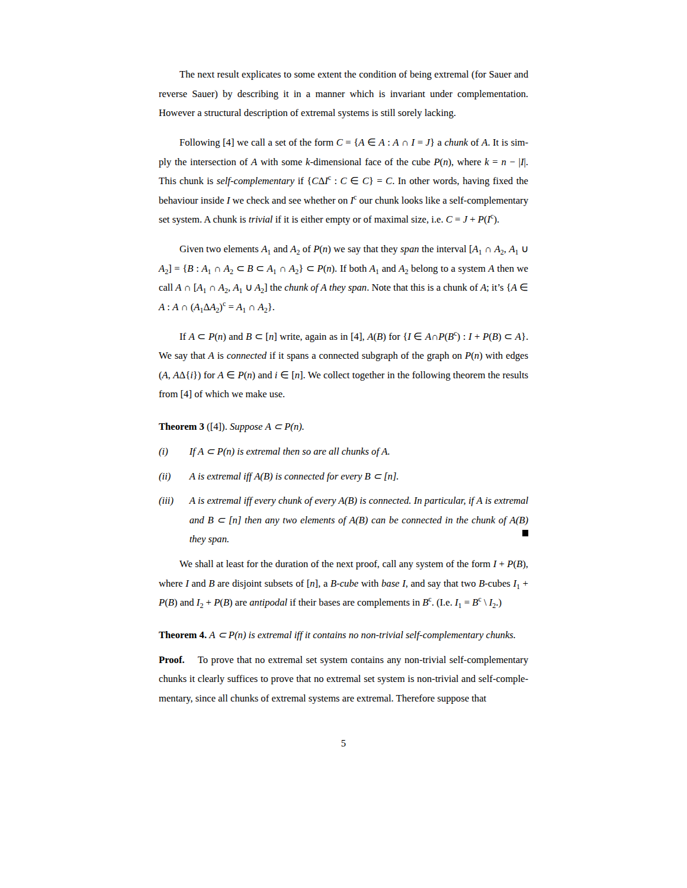The next result explicates to some extent the condition of being extremal (for Sauer and reverse Sauer) by describing it in a manner which is invariant under complementation. However a structural description of extremal systems is still sorely lacking.
Following [4] we call a set of the form C = {A ∈ A : A ∩ I = J} a chunk of A. It is simply the intersection of A with some k-dimensional face of the cube P(n), where k = n − |I|. This chunk is self-complementary if {CΔIc : C ∈ C} = C. In other words, having fixed the behaviour inside I we check and see whether on Ic our chunk looks like a self-complementary set system. A chunk is trivial if it is either empty or of maximal size, i.e. C = J + P(Ic).
Given two elements A1 and A2 of P(n) we say that they span the interval [A1 ∩ A2, A1 ∪ A2] = {B : A1 ∩ A2 ⊂ B ⊂ A1 ∩ A2} ⊂ P(n). If both A1 and A2 belong to a system A then we call A ∩ [A1 ∩ A2, A1 ∪ A2] the chunk of A they span. Note that this is a chunk of A; it’s {A ∈ A : A ∩ (A1ΔA2)c = A1 ∩ A2}.
If A ⊂ P(n) and B ⊂ [n] write, again as in [4], A(B) for {I ∈ A∩P(Bc) : I + P(B) ⊂ A}. We say that A is connected if it spans a connected subgraph of the graph on P(n) with edges (A, AΔ{i}) for A ∈ P(n) and i ∈ [n]. We collect together in the following theorem the results from [4] of which we make use.
Theorem 3 ([4]). Suppose A ⊂ P(n).
(i) If A ⊂ P(n) is extremal then so are all chunks of A.
(ii) A is extremal iff A(B) is connected for every B ⊂ [n].
(iii) A is extremal iff every chunk of every A(B) is connected. In particular, if A is extremal and B ⊂ [n] then any two elements of A(B) can be connected in the chunk of A(B) they span.
We shall at least for the duration of the next proof, call any system of the form I + P(B), where I and B are disjoint subsets of [n], a B-cube with base I, and say that two B-cubes I1 + P(B) and I2 + P(B) are antipodal if their bases are complements in Bc. (I.e. I1 = Bc \ I2.)
Theorem 4. A ⊂ P(n) is extremal iff it contains no non-trivial self-complementary chunks.
Proof. To prove that no extremal set system contains any non-trivial self-complementary chunks it clearly suffices to prove that no extremal set system is non-trivial and self-complementary, since all chunks of extremal systems are extremal. Therefore suppose that
5